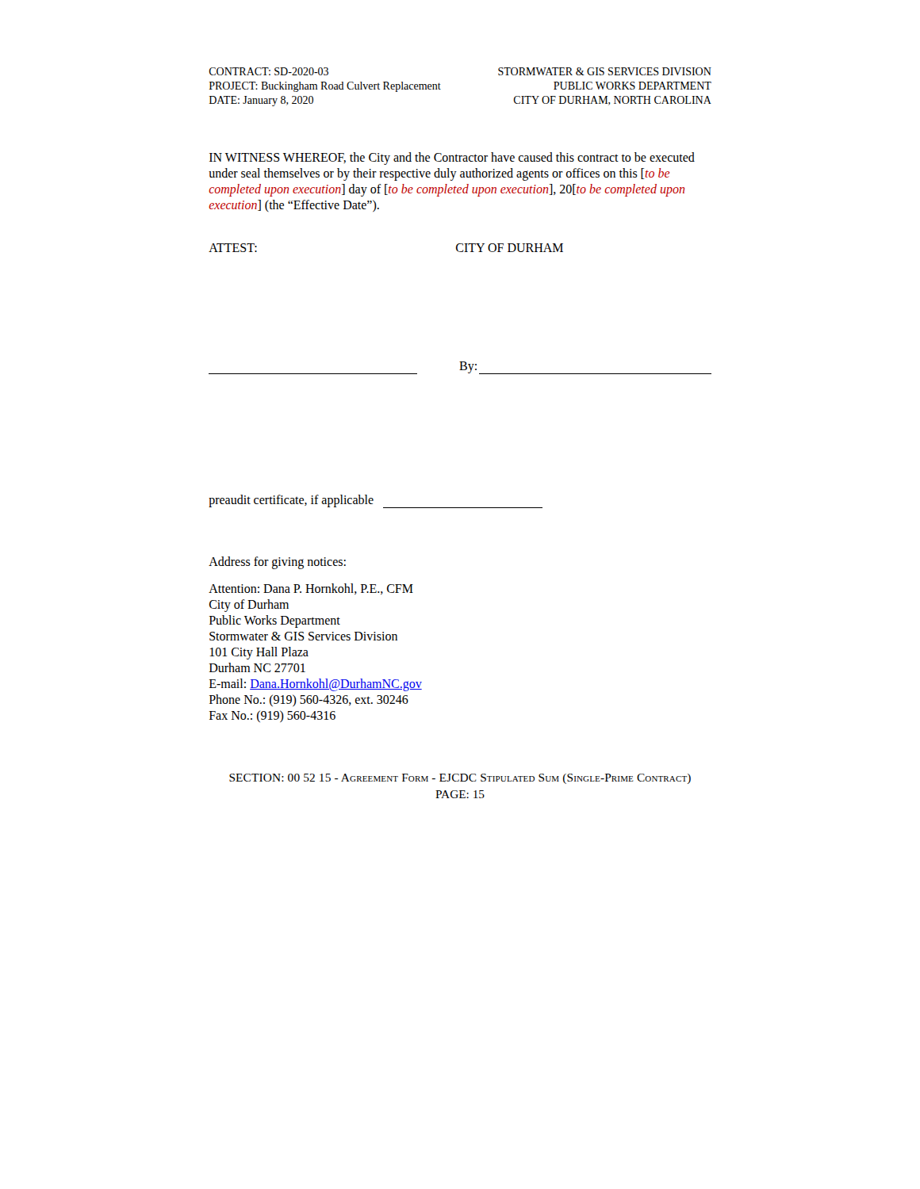| CONTRACT: SD-2020-03 | STORMWATER & GIS SERVICES DIVISION |
| PROJECT: Buckingham Road Culvert Replacement | PUBLIC WORKS DEPARTMENT |
| DATE: January 8, 2020 | CITY OF DURHAM, NORTH CAROLINA |
IN WITNESS WHEREOF, the City and the Contractor have caused this contract to be executed under seal themselves or by their respective duly authorized agents or offices on this [to be completed upon execution] day of [to be completed upon execution], 20[to be completed upon execution] (the “Effective Date”).
ATTEST: CITY OF DURHAM
By:
preaudit certificate, if applicable
Address for giving notices:
Attention: Dana P. Hornkohl, P.E., CFM
City of Durham
Public Works Department
Stormwater & GIS Services Division
101 City Hall Plaza
Durham NC 27701
E-mail: Dana.Hornkohl@DurhamNC.gov
Phone No.: (919) 560-4326, ext. 30246
Fax No.: (919) 560-4316
SECTION: 00 52 15 - Agreement Form - EJCDC Stipulated Sum (Single-Prime Contract)
PAGE: 15